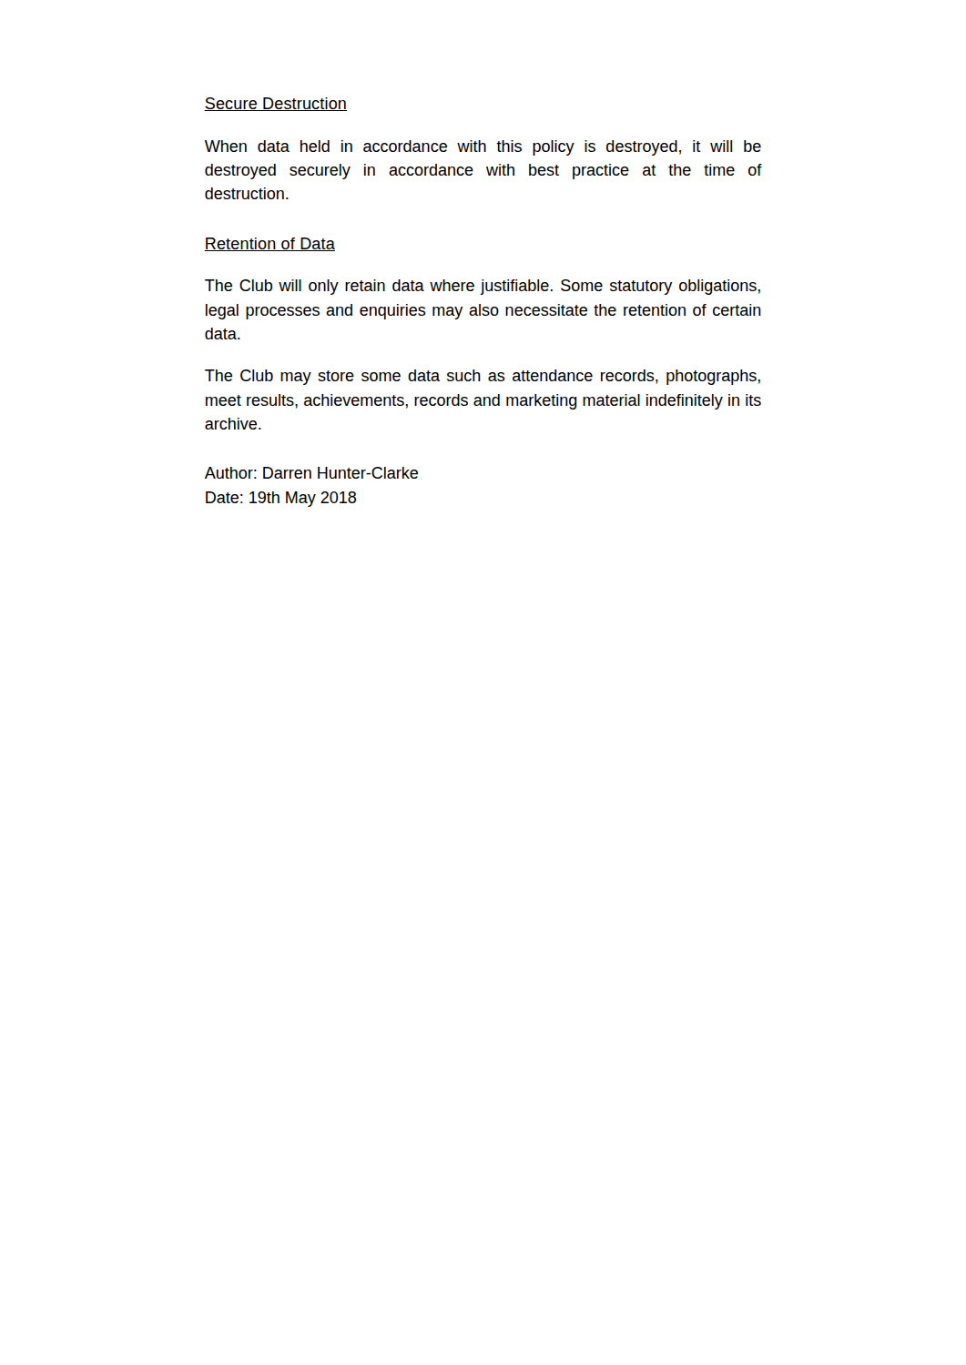Secure Destruction
When data held in accordance with this policy is destroyed, it will be destroyed securely in accordance with best practice at the time of destruction.
Retention of Data
The Club will only retain data where justifiable. Some statutory obligations, legal processes and enquiries may also necessitate the retention of certain data.
The Club may store some data such as attendance records, photographs, meet results, achievements, records and marketing material indefinitely in its archive.
Author: Darren Hunter-Clarke Date: 19th May 2018